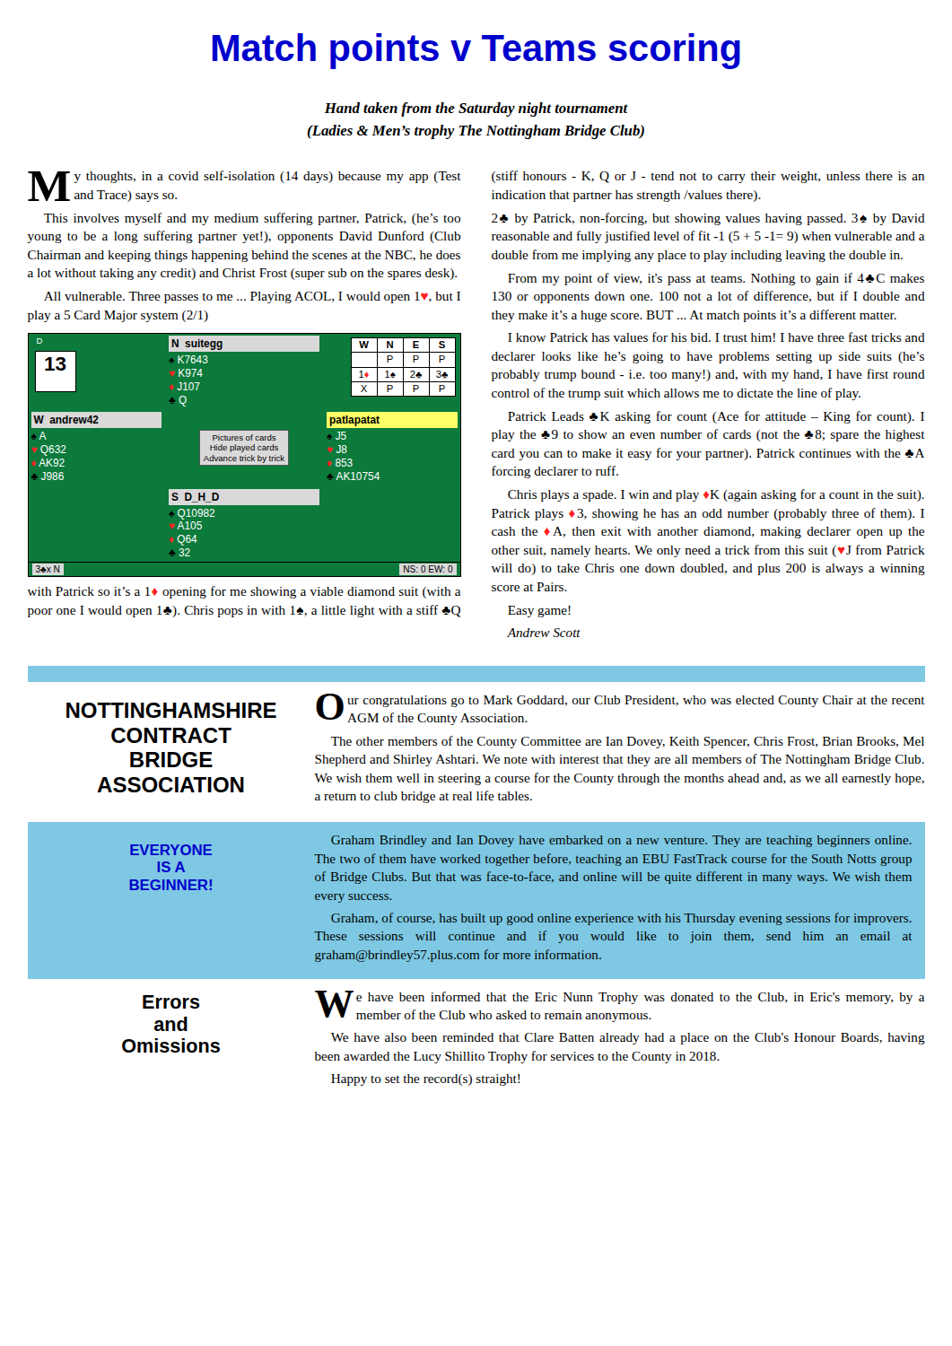Match points v Teams scoring
Hand taken from the Saturday night tournament
(Ladies & Men’s trophy The Nottingham Bridge Club)
My thoughts, in a covid self-isolation (14 days) because my app (Test and Trace) says so.
This involves myself and my medium suffering partner, Patrick, (he’s too young to be a long suffering partner yet!), opponents David Dunford (Club Chairman and keeping things happening behind the scenes at the NBC, he does a lot without taking any credit) and Christ Frost (super sub on the spares desk).
All vulnerable. Three passes to me ... Playing ACOL, I would open 1♥, but I play a 5 Card Major system (2/1)
D
13
N suitegg ♠ K7643 ♥ K974 ♦ J107 ♣ Q
| W | N | E | S |
| --- | --- | --- | --- |
| | P | P | P |
| 1 ♦ | 1 ♠ | 2 ♣ | 3 ♣ |
| X | P | P | P |
W andrew42 ♠ A ♥ Q632 ♦ AK92 ♣ J986
Pictures of cards
Hide played cards
Advance trick by trick
patlapatat ♠ J5 ♥ J8 ♦ 853 ♣ AK10754
S D_H_D ♠ Q10982 ♥ A105 ♦ Q64 ♣ 32
3♣x N NS: 0 EW: 0
with Patrick so it’s a 1♦ opening for me showing a viable diamond suit (with a poor one I would open 1♣). Chris pops in with 1♠, a little light with a stiff ♣Q (stiff honours - K, Q or J - tend not to carry their weight, unless there is an indication that partner has strength /values there).
2♣ by Patrick, non-forcing, but showing values having passed. 3♠ by David reasonable and fully justified level of fit -1 (5 + 5 -1= 9) when vulnerable and a double from me implying any place to play including leaving the double in.
From my point of view, it's pass at teams. Nothing to gain if 4♣C makes 130 or opponents down one. 100 not a lot of difference, but if I double and they make it’s a huge score. BUT ... At match points it’s a different matter.
I know Patrick has values for his bid. I trust him! I have three fast tricks and declarer looks like he’s going to have problems setting up side suits (he’s probably trump bound - i.e. too many!) and, with my hand, I have first round control of the trump suit which allows me to dictate the line of play.
Patrick Leads ♣K asking for count (Ace for attitude – King for count). I play the ♣9 to show an even number of cards (not the ♣8; spare the highest card you can to make it easy for your partner). Patrick continues with the ♣A forcing declarer to ruff.
Chris plays a spade. I win and play ♦K (again asking for a count in the suit). Patrick plays ♦3, showing he has an odd number (probably three of them). I cash the ♦A, then exit with another diamond, making declarer open up the other suit, namely hearts. We only need a trick from this suit (♥J from Patrick will do) to take Chris one down doubled, and plus 200 is always a winning score at Pairs.
Easy game!
Andrew Scott
NOTTINGHAMSHIRE
CONTRACT
BRIDGE
ASSOCIATION
Our congratulations go to Mark Goddard, our Club President, who was elected County Chair at the recent AGM of the County Association.
The other members of the County Committee are Ian Dovey, Keith Spencer, Chris Frost, Brian Brooks, Mel Shepherd and Shirley Ashtari. We note with interest that they are all members of The Nottingham Bridge Club. We wish them well in steering a course for the County through the months ahead and, as we all earnestly hope, a return to club bridge at real life tables.
EVERYONE
IS A
BEGINNER!
Graham Brindley and Ian Dovey have embarked on a new venture. They are teaching beginners online. The two of them have worked together before, teaching an EBU FastTrack course for the South Notts group of Bridge Clubs. But that was face-to-face, and online will be quite different in many ways. We wish them every success.
Graham, of course, has built up good online experience with his Thursday evening sessions for improvers. These sessions will continue and if you would like to join them, send him an email at graham@brindley57.plus.com for more information.
Errors
and
Omissions
We have been informed that the Eric Nunn Trophy was donated to the Club, in Eric's memory, by a member of the Club who asked to remain anonymous.
We have also been reminded that Clare Batten already had a place on the Club's Honour Boards, having been awarded the Lucy Shillito Trophy for services to the County in 2018.
Happy to set the record(s) straight!